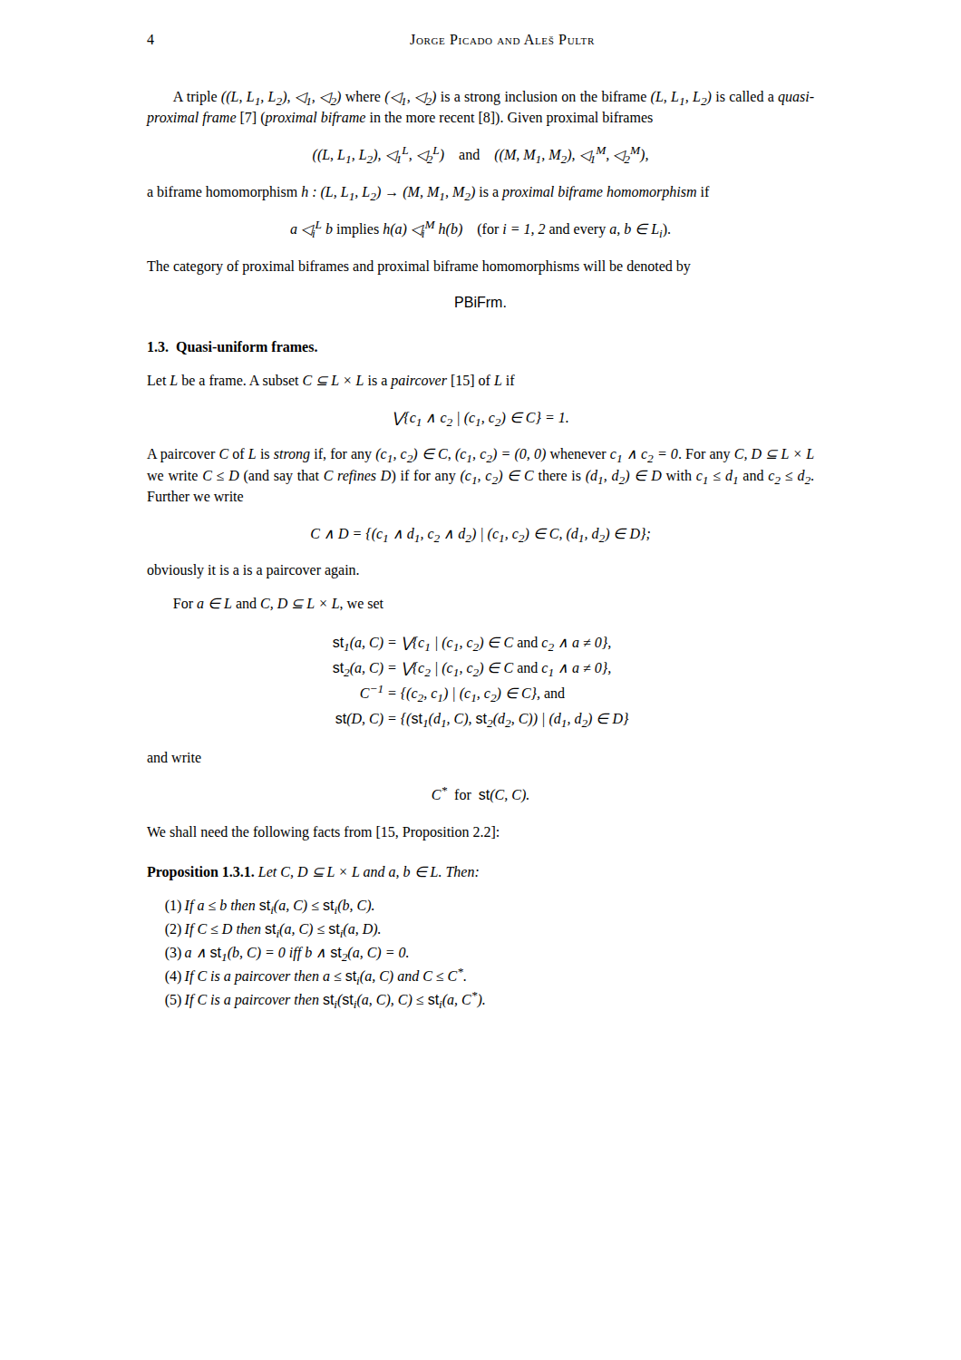4 Jorge Picado and Aleš Pultr
A triple ((L, L1, L2), ◁1, ◁2) where (◁1, ◁2) is a strong inclusion on the biframe (L, L1, L2) is called a quasi-proximal frame [7] (proximal biframe in the more recent [8]). Given proximal biframes
((L, L1, L2), ◁1L, ◁2L) and ((M, M1, M2), ◁1M, ◁2M),
a biframe homomorphism h : (L, L1, L2) → (M, M1, M2) is a proximal biframe homomorphism if
a ◁iL b implies h(a) ◁iM h(b) (for i = 1, 2 and every a, b ∈ Li).
The category of proximal biframes and proximal biframe homomorphisms will be denoted by
PBiFrm.
1.3. Quasi-uniform frames.
Let L be a frame. A subset C ⊆ L × L is a paircover [15] of L if
⋁{c1 ∧ c2 | (c1, c2) ∈ C} = 1.
A paircover C of L is strong if, for any (c1, c2) ∈ C, (c1, c2) = (0, 0) whenever c1 ∧ c2 = 0. For any C, D ⊆ L × L we write C ≤ D (and say that C refines D) if for any (c1, c2) ∈ C there is (d1, d2) ∈ D with c1 ≤ d1 and c2 ≤ d2. Further we write
C ∧ D = {(c1 ∧ d1, c2 ∧ d2) | (c1, c2) ∈ C, (d1, d2) ∈ D};
obviously it is a is a paircover again.
For a ∈ L and C, D ⊆ L × L, we set
| st 1 (a, C) | = | ⋁{c 1 / (c 1 , c 2 ) ∈ C and c 2 ∧ a ≠ 0}, |
| st 2 (a, C) | = | ⋁{c 2 / (c 1 , c 2 ) ∈ C and c 1 ∧ a ≠ 0}, |
| C −1 | = | {(c 2 , c 1 ) / (c 1 , c 2 ) ∈ C}, and |
| st (D, C) | = | {( st 1 (d 1 , C), st 2 (d 2 , C)) / (d 1 , d 2 ) ∈ D} |
and write
C* for st(C, C).
We shall need the following facts from [15, Proposition 2.2]:
Proposition 1.3.1. Let C, D ⊆ L × L and a, b ∈ L. Then:
If a ≤ b then sti(a, C) ≤ sti(b, C).
If C ≤ D then sti(a, C) ≤ sti(a, D).
a ∧ st1(b, C) = 0 iff b ∧ st2(a, C) = 0.
If C is a paircover then a ≤ sti(a, C) and C ≤ C*.
If C is a paircover then sti(sti(a, C), C) ≤ sti(a, C*).